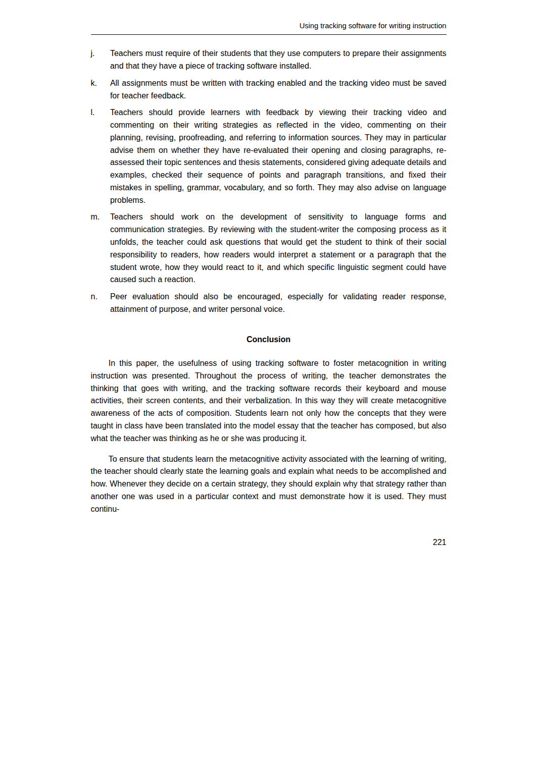Using tracking software for writing instruction
j. Teachers must require of their students that they use computers to prepare their assignments and that they have a piece of tracking software installed.
k. All assignments must be written with tracking enabled and the tracking video must be saved for teacher feedback.
l. Teachers should provide learners with feedback by viewing their tracking video and commenting on their writing strategies as reflected in the video, commenting on their planning, revising, proofreading, and referring to information sources. They may in particular advise them on whether they have re-evaluated their opening and closing paragraphs, re-assessed their topic sentences and thesis statements, considered giving adequate details and examples, checked their sequence of points and paragraph transitions, and fixed their mistakes in spelling, grammar, vocabulary, and so forth. They may also advise on language problems.
m. Teachers should work on the development of sensitivity to language forms and communication strategies. By reviewing with the student-writer the composing process as it unfolds, the teacher could ask questions that would get the student to think of their social responsibility to readers, how readers would interpret a statement or a paragraph that the student wrote, how they would react to it, and which specific linguistic segment could have caused such a reaction.
n. Peer evaluation should also be encouraged, especially for validating reader response, attainment of purpose, and writer personal voice.
Conclusion
In this paper, the usefulness of using tracking software to foster metacognition in writing instruction was presented. Throughout the process of writing, the teacher demonstrates the thinking that goes with writing, and the tracking software records their keyboard and mouse activities, their screen contents, and their verbalization. In this way they will create metacognitive awareness of the acts of composition. Students learn not only how the concepts that they were taught in class have been translated into the model essay that the teacher has composed, but also what the teacher was thinking as he or she was producing it.
To ensure that students learn the metacognitive activity associated with the learning of writing, the teacher should clearly state the learning goals and explain what needs to be accomplished and how. Whenever they decide on a certain strategy, they should explain why that strategy rather than another one was used in a particular context and must demonstrate how it is used. They must continu-
221